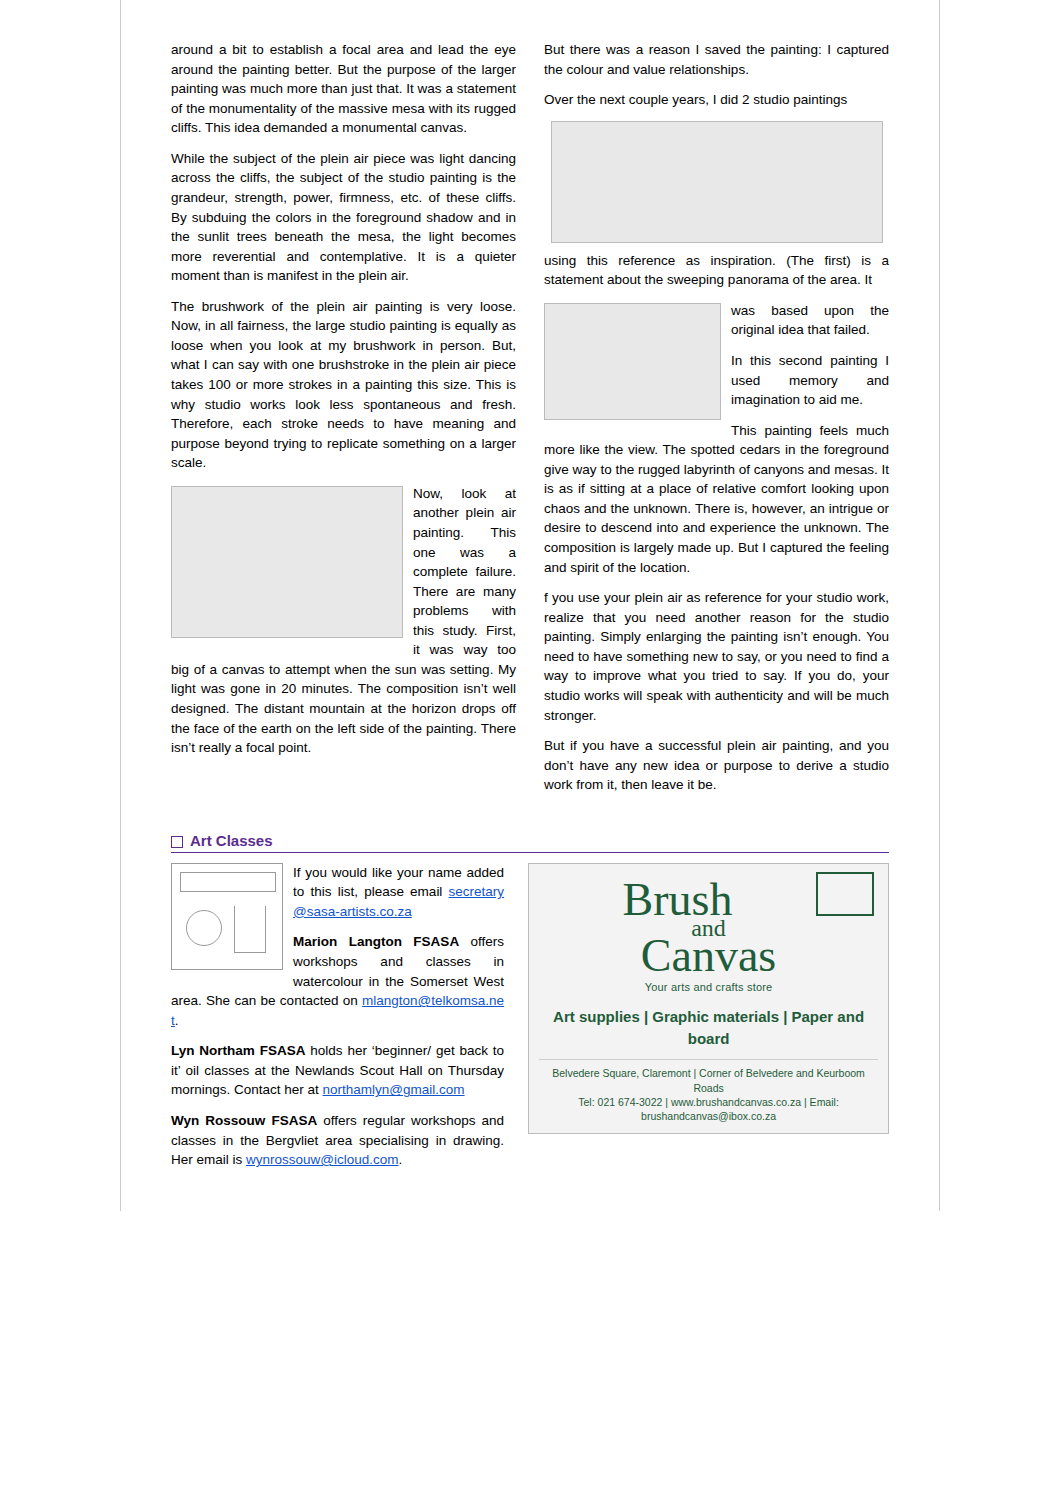around a bit to establish a focal area and lead the eye around the painting better. But the purpose of the larger painting was much more than just that. It was a statement of the monumentality of the massive mesa with its rugged cliffs. This idea demanded a monumental canvas.
While the subject of the plein air piece was light dancing across the cliffs, the subject of the studio painting is the grandeur, strength, power, firmness, etc. of these cliffs. By subduing the colors in the foreground shadow and in the sunlit trees beneath the mesa, the light becomes more reverential and contemplative. It is a quieter moment than is manifest in the plein air.
The brushwork of the plein air painting is very loose. Now, in all fairness, the large studio painting is equally as loose when you look at my brushwork in person. But, what I can say with one brushstroke in the plein air piece takes 100 or more strokes in a painting this size. This is why studio works look less spontaneous and fresh. Therefore, each stroke needs to have meaning and purpose beyond trying to replicate something on a larger scale.
Now, look at another plein air painting. This one was a complete failure. There are many problems with this study. First, it was way too big of a canvas to attempt when the sun was setting. My light was gone in 20 minutes. The composition isn’t well designed. The distant mountain at the horizon drops off the face of the earth on the left side of the painting. There isn’t really a focal point.
But there was a reason I saved the painting: I captured the colour and value relationships.
Over the next couple years, I did 2 studio paintings
using this reference as inspiration. (The first) is a statement about the sweeping panorama of the area. It
was based upon the original idea that failed.
In this second painting I used memory and imagination to aid me.
This painting feels much more like the view. The spotted cedars in the foreground give way to the rugged labyrinth of canyons and mesas. It is as if sitting at a place of relative comfort looking upon chaos and the unknown. There is, however, an intrigue or desire to descend into and experience the unknown. The composition is largely made up. But I captured the feeling and spirit of the location.
f you use your plein air as reference for your studio work, realize that you need another reason for the studio painting. Simply enlarging the painting isn’t enough. You need to have something new to say, or you need to find a way to improve what you tried to say. If you do, your studio works will speak with authenticity and will be much stronger.
But if you have a successful plein air painting, and you don’t have any new idea or purpose to derive a studio work from it, then leave it be.
Art Classes
If you would like your name added to this list, please email secretary@sasa-artists.co.za
Marion Langton FSASA offers workshops and classes in watercolour in the Somerset West area. She can be contacted on mlangton@telkomsa.net.
Lyn Northam FSASA holds her ‘beginner/ get back to it’ oil classes at the Newlands Scout Hall on Thursday mornings. Contact her at northamlyn@gmail.com
Wyn Rossouw FSASA offers regular workshops and classes in the Bergvliet area specialising in drawing. Her email is wynrossouw@icloud.com.
Brushand Canvas
Your arts and crafts store
Art supplies | Graphic materials | Paper and board
Belvedere Square, Claremont | Corner of Belvedere and Keurboom Roads
Tel: 021 674-3022 | www.brushandcanvas.co.za | Email: brushandcanvas@ibox.co.za